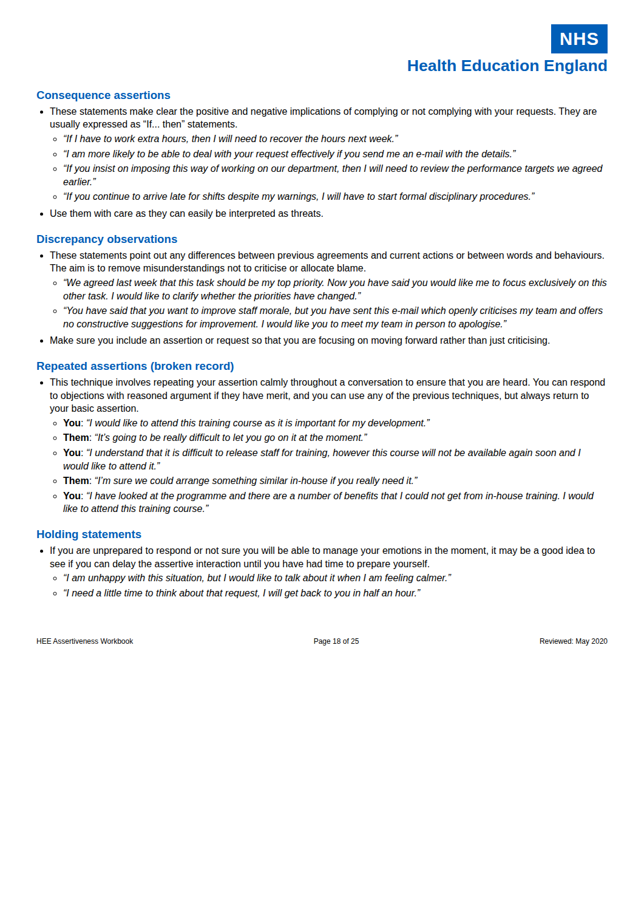NHS
Health Education England
Consequence assertions
These statements make clear the positive and negative implications of complying or not complying with your requests. They are usually expressed as “If... then” statements.
“If I have to work extra hours, then I will need to recover the hours next week.”
“I am more likely to be able to deal with your request effectively if you send me an e-mail with the details.”
“If you insist on imposing this way of working on our department, then I will need to review the performance targets we agreed earlier.”
“If you continue to arrive late for shifts despite my warnings, I will have to start formal disciplinary procedures.”
Use them with care as they can easily be interpreted as threats.
Discrepancy observations
These statements point out any differences between previous agreements and current actions or between words and behaviours. The aim is to remove misunderstandings not to criticise or allocate blame.
“We agreed last week that this task should be my top priority. Now you have said you would like me to focus exclusively on this other task. I would like to clarify whether the priorities have changed.”
“You have said that you want to improve staff morale, but you have sent this e-mail which openly criticises my team and offers no constructive suggestions for improvement. I would like you to meet my team in person to apologise.”
Make sure you include an assertion or request so that you are focusing on moving forward rather than just criticising.
Repeated assertions (broken record)
This technique involves repeating your assertion calmly throughout a conversation to ensure that you are heard. You can respond to objections with reasoned argument if they have merit, and you can use any of the previous techniques, but always return to your basic assertion.
You: “I would like to attend this training course as it is important for my development.”
Them: “It’s going to be really difficult to let you go on it at the moment.”
You: “I understand that it is difficult to release staff for training, however this course will not be available again soon and I would like to attend it.”
Them: “I’m sure we could arrange something similar in-house if you really need it.”
You: “I have looked at the programme and there are a number of benefits that I could not get from in-house training. I would like to attend this training course.”
Holding statements
If you are unprepared to respond or not sure you will be able to manage your emotions in the moment, it may be a good idea to see if you can delay the assertive interaction until you have had time to prepare yourself.
“I am unhappy with this situation, but I would like to talk about it when I am feeling calmer.”
“I need a little time to think about that request, I will get back to you in half an hour.”
HEE Assertiveness Workbook Page 18 of 25 Reviewed: May 2020